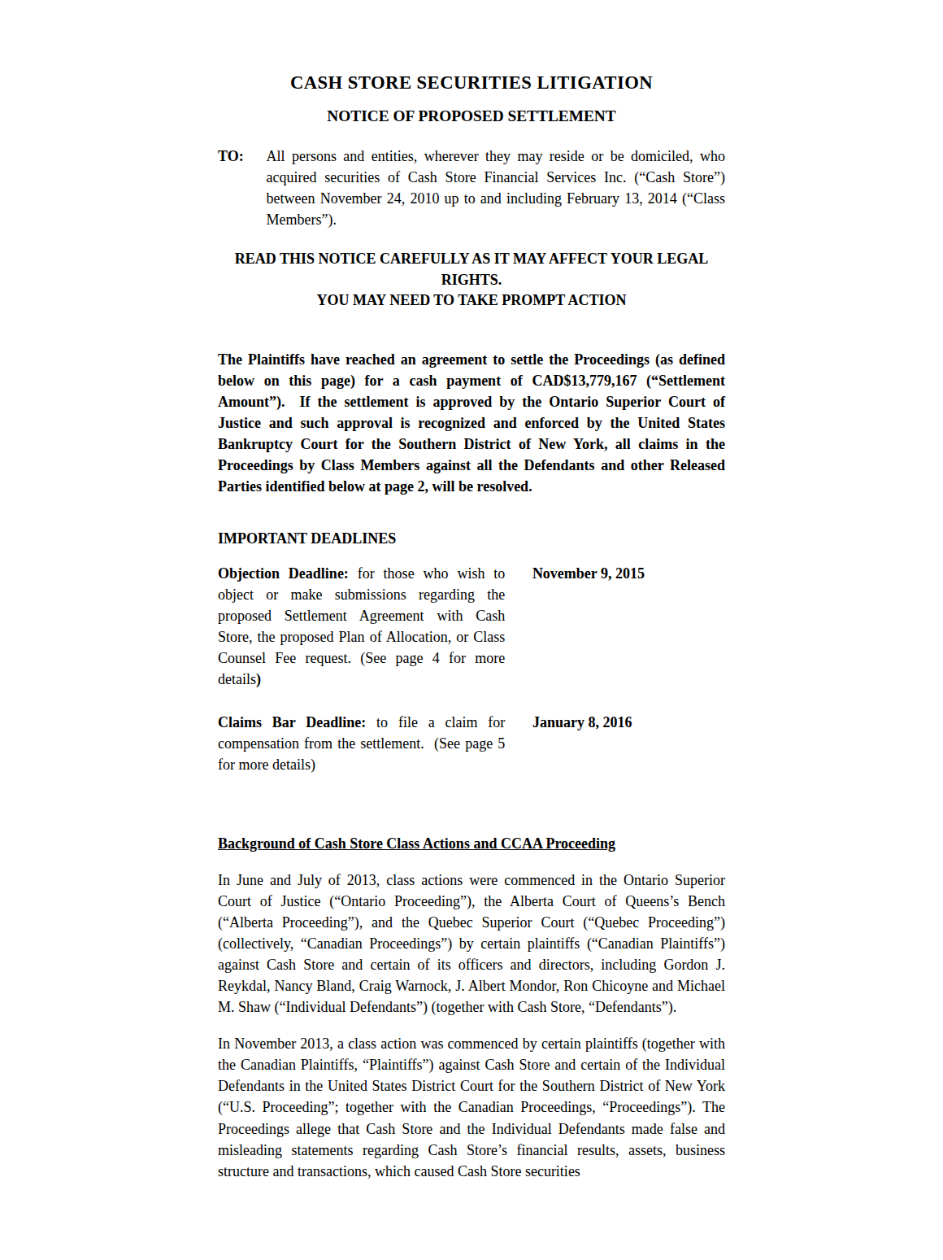CASH STORE SECURITIES LITIGATION
NOTICE OF PROPOSED SETTLEMENT
TO:
All persons and entities, wherever they may reside or be domiciled, who acquired securities of Cash Store Financial Services Inc. (“Cash Store”) between November 24, 2010 up to and including February 13, 2014 (“Class Members”).
READ THIS NOTICE CAREFULLY AS IT MAY AFFECT YOUR LEGAL RIGHTS.
YOU MAY NEED TO TAKE PROMPT ACTION
The Plaintiffs have reached an agreement to settle the Proceedings (as defined below on this page) for a cash payment of CAD$13,779,167 (“Settlement Amount”). If the settlement is approved by the Ontario Superior Court of Justice and such approval is recognized and enforced by the United States Bankruptcy Court for the Southern District of New York, all claims in the Proceedings by Class Members against all the Defendants and other Released Parties identified below at page 2, will be resolved.
IMPORTANT DEADLINES
| Objection Deadline: for those who wish to object or make submissions regarding the proposed Settlement Agreement with Cash Store, the proposed Plan of Allocation, or Class Counsel Fee request. (See page 4 for more details ) | November 9, 2015 |
| Claims Bar Deadline: to file a claim for compensation from the settlement. (See page 5 for more details) | January 8, 2016 |
Background of Cash Store Class Actions and CCAA Proceeding
In June and July of 2013, class actions were commenced in the Ontario Superior Court of Justice (“Ontario Proceeding”), the Alberta Court of Queens’s Bench (“Alberta Proceeding”), and the Quebec Superior Court (“Quebec Proceeding”) (collectively, “Canadian Proceedings”) by certain plaintiffs (“Canadian Plaintiffs”) against Cash Store and certain of its officers and directors, including Gordon J. Reykdal, Nancy Bland, Craig Warnock, J. Albert Mondor, Ron Chicoyne and Michael M. Shaw (“Individual Defendants”) (together with Cash Store, “Defendants”).
In November 2013, a class action was commenced by certain plaintiffs (together with the Canadian Plaintiffs, “Plaintiffs”) against Cash Store and certain of the Individual Defendants in the United States District Court for the Southern District of New York (“U.S. Proceeding”; together with the Canadian Proceedings, “Proceedings”). The Proceedings allege that Cash Store and the Individual Defendants made false and misleading statements regarding Cash Store’s financial results, assets, business structure and transactions, which caused Cash Store securities